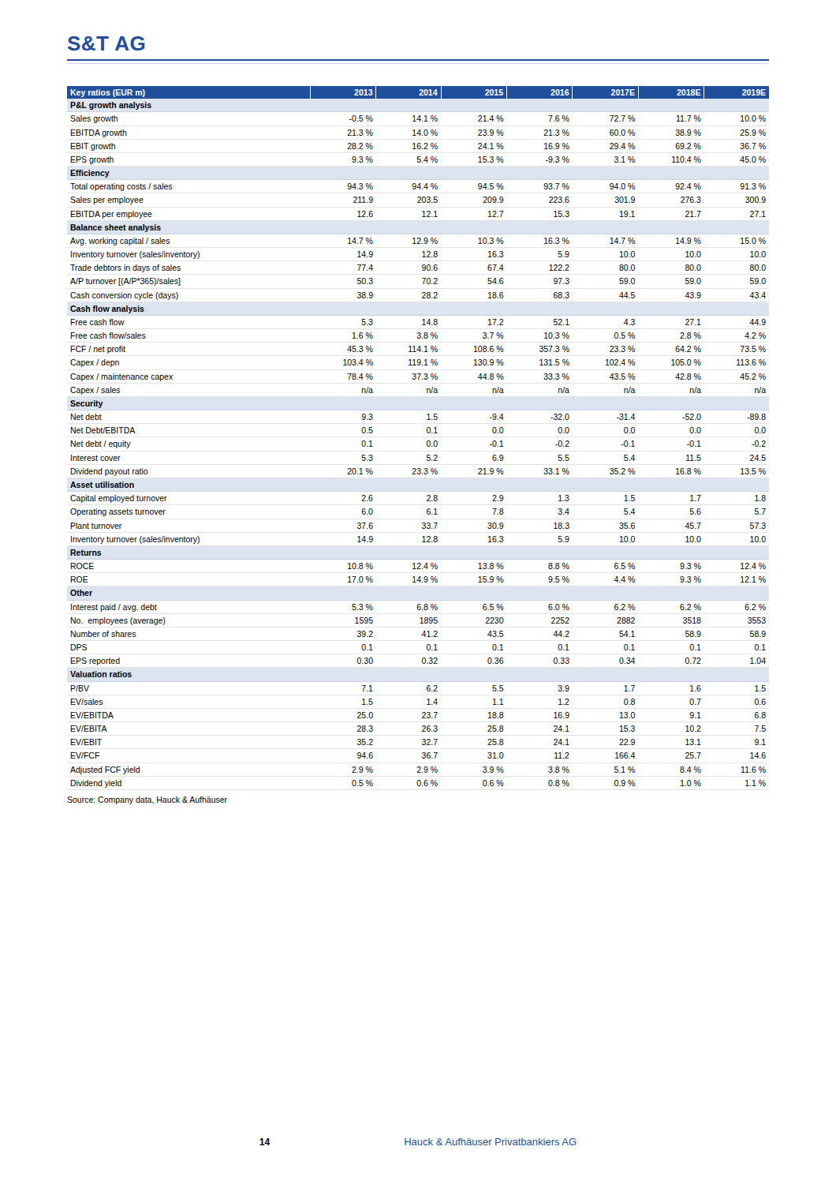S&T AG
| Key ratios (EUR m) | 2013 | 2014 | 2015 | 2016 | 2017E | 2018E | 2019E |
| --- | --- | --- | --- | --- | --- | --- | --- |
| P&L growth analysis | | | | | | | |
| Sales growth | -0.5 % | 14.1 % | 21.4 % | 7.6 % | 72.7 % | 11.7 % | 10.0 % |
| EBITDA growth | 21.3 % | 14.0 % | 23.9 % | 21.3 % | 60.0 % | 38.9 % | 25.9 % |
| EBIT growth | 28.2 % | 16.2 % | 24.1 % | 16.9 % | 29.4 % | 69.2 % | 36.7 % |
| EPS growth | 9.3 % | 5.4 % | 15.3 % | -9.3 % | 3.1 % | 110.4 % | 45.0 % |
| Efficiency | | | | | | | |
| Total operating costs / sales | 94.3 % | 94.4 % | 94.5 % | 93.7 % | 94.0 % | 92.4 % | 91.3 % |
| Sales per employee | 211.9 | 203.5 | 209.9 | 223.6 | 301.9 | 276.3 | 300.9 |
| EBITDA per employee | 12.6 | 12.1 | 12.7 | 15.3 | 19.1 | 21.7 | 27.1 |
| Balance sheet analysis | | | | | | | |
| Avg. working capital / sales | 14.7 % | 12.9 % | 10.3 % | 16.3 % | 14.7 % | 14.9 % | 15.0 % |
| Inventory turnover (sales/inventory) | 14.9 | 12.8 | 16.3 | 5.9 | 10.0 | 10.0 | 10.0 |
| Trade debtors in days of sales | 77.4 | 90.6 | 67.4 | 122.2 | 80.0 | 80.0 | 80.0 |
| A/P turnover [(A/P*365)/sales] | 50.3 | 70.2 | 54.6 | 97.3 | 59.0 | 59.0 | 59.0 |
| Cash conversion cycle (days) | 38.9 | 28.2 | 18.6 | 68.3 | 44.5 | 43.9 | 43.4 |
| Cash flow analysis | | | | | | | |
| Free cash flow | 5.3 | 14.8 | 17.2 | 52.1 | 4.3 | 27.1 | 44.9 |
| Free cash flow/sales | 1.6 % | 3.8 % | 3.7 % | 10.3 % | 0.5 % | 2.8 % | 4.2 % |
| FCF / net profit | 45.3 % | 114.1 % | 108.6 % | 357.3 % | 23.3 % | 64.2 % | 73.5 % |
| Capex / depn | 103.4 % | 119.1 % | 130.9 % | 131.5 % | 102.4 % | 105.0 % | 113.6 % |
| Capex / maintenance capex | 78.4 % | 37.3 % | 44.8 % | 33.3 % | 43.5 % | 42.8 % | 45.2 % |
| Capex / sales | n/a | n/a | n/a | n/a | n/a | n/a | n/a |
| Security | | | | | | | |
| Net debt | 9.3 | 1.5 | -9.4 | -32.0 | -31.4 | -52.0 | -89.8 |
| Net Debt/EBITDA | 0.5 | 0.1 | 0.0 | 0.0 | 0.0 | 0.0 | 0.0 |
| Net debt / equity | 0.1 | 0.0 | -0.1 | -0.2 | -0.1 | -0.1 | -0.2 |
| Interest cover | 5.3 | 5.2 | 6.9 | 5.5 | 5.4 | 11.5 | 24.5 |
| Dividend payout ratio | 20.1 % | 23.3 % | 21.9 % | 33.1 % | 35.2 % | 16.8 % | 13.5 % |
| Asset utilisation | | | | | | | |
| Capital employed turnover | 2.6 | 2.8 | 2.9 | 1.3 | 1.5 | 1.7 | 1.8 |
| Operating assets turnover | 6.0 | 6.1 | 7.8 | 3.4 | 5.4 | 5.6 | 5.7 |
| Plant turnover | 37.6 | 33.7 | 30.9 | 18.3 | 35.6 | 45.7 | 57.3 |
| Inventory turnover (sales/inventory) | 14.9 | 12.8 | 16.3 | 5.9 | 10.0 | 10.0 | 10.0 |
| Returns | | | | | | | |
| ROCE | 10.8 % | 12.4 % | 13.8 % | 8.8 % | 6.5 % | 9.3 % | 12.4 % |
| ROE | 17.0 % | 14.9 % | 15.9 % | 9.5 % | 4.4 % | 9.3 % | 12.1 % |
| Other | | | | | | | |
| Interest paid / avg. debt | 5.3 % | 6.8 % | 6.5 % | 6.0 % | 6.2 % | 6.2 % | 6.2 % |
| No. employees (average) | 1595 | 1895 | 2230 | 2252 | 2882 | 3518 | 3553 |
| Number of shares | 39.2 | 41.2 | 43.5 | 44.2 | 54.1 | 58.9 | 58.9 |
| DPS | 0.1 | 0.1 | 0.1 | 0.1 | 0.1 | 0.1 | 0.1 |
| EPS reported | 0.30 | 0.32 | 0.36 | 0.33 | 0.34 | 0.72 | 1.04 |
| Valuation ratios | | | | | | | |
| P/BV | 7.1 | 6.2 | 5.5 | 3.9 | 1.7 | 1.6 | 1.5 |
| EV/sales | 1.5 | 1.4 | 1.1 | 1.2 | 0.8 | 0.7 | 0.6 |
| EV/EBITDA | 25.0 | 23.7 | 18.8 | 16.9 | 13.0 | 9.1 | 6.8 |
| EV/EBITA | 28.3 | 26.3 | 25.8 | 24.1 | 15.3 | 10.2 | 7.5 |
| EV/EBIT | 35.2 | 32.7 | 25.8 | 24.1 | 22.9 | 13.1 | 9.1 |
| EV/FCF | 94.6 | 36.7 | 31.0 | 11.2 | 166.4 | 25.7 | 14.6 |
| Adjusted FCF yield | 2.9 % | 2.9 % | 3.9 % | 3.8 % | 5.1 % | 8.4 % | 11.6 % |
| Dividend yield | 0.5 % | 0.6 % | 0.6 % | 0.8 % | 0.9 % | 1.0 % | 1.1 % |
Source: Company data, Hauck & Aufhäuser
14 Hauck & Aufhäuser Privatbankiers AG